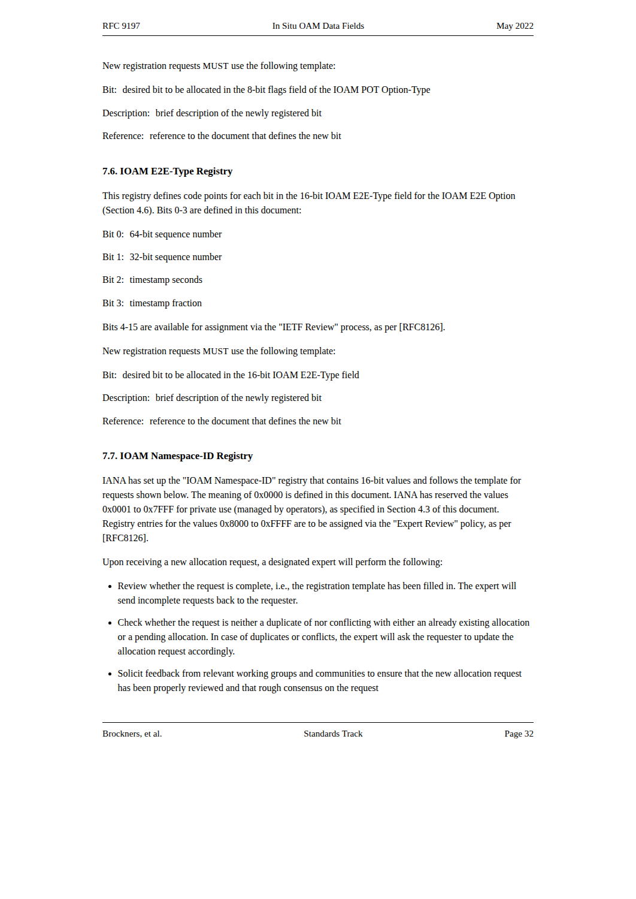RFC 9197 In Situ OAM Data Fields May 2022
New registration requests MUST use the following template:
Bit:
desired bit to be allocated in the 8-bit flags field of the IOAM POT Option-Type
Description:
brief description of the newly registered bit
Reference:
reference to the document that defines the new bit
7.6. IOAM E2E-Type Registry
This registry defines code points for each bit in the 16-bit IOAM E2E-Type field for the IOAM E2E Option (Section 4.6). Bits 0-3 are defined in this document:
Bit 0:
64-bit sequence number
Bit 1:
32-bit sequence number
Bit 2:
timestamp seconds
Bit 3:
timestamp fraction
Bits 4-15 are available for assignment via the "IETF Review" process, as per [RFC8126].
New registration requests MUST use the following template:
Bit:
desired bit to be allocated in the 16-bit IOAM E2E-Type field
Description:
brief description of the newly registered bit
Reference:
reference to the document that defines the new bit
7.7. IOAM Namespace-ID Registry
IANA has set up the "IOAM Namespace-ID" registry that contains 16-bit values and follows the template for requests shown below. The meaning of 0x0000 is defined in this document. IANA has reserved the values 0x0001 to 0x7FFF for private use (managed by operators), as specified in Section 4.3 of this document. Registry entries for the values 0x8000 to 0xFFFF are to be assigned via the "Expert Review" policy, as per [RFC8126].
Upon receiving a new allocation request, a designated expert will perform the following:
Review whether the request is complete, i.e., the registration template has been filled in. The expert will send incomplete requests back to the requester.
Check whether the request is neither a duplicate of nor conflicting with either an already existing allocation or a pending allocation. In case of duplicates or conflicts, the expert will ask the requester to update the allocation request accordingly.
Solicit feedback from relevant working groups and communities to ensure that the new allocation request has been properly reviewed and that rough consensus on the request
Brockners, et al. Standards Track Page 32